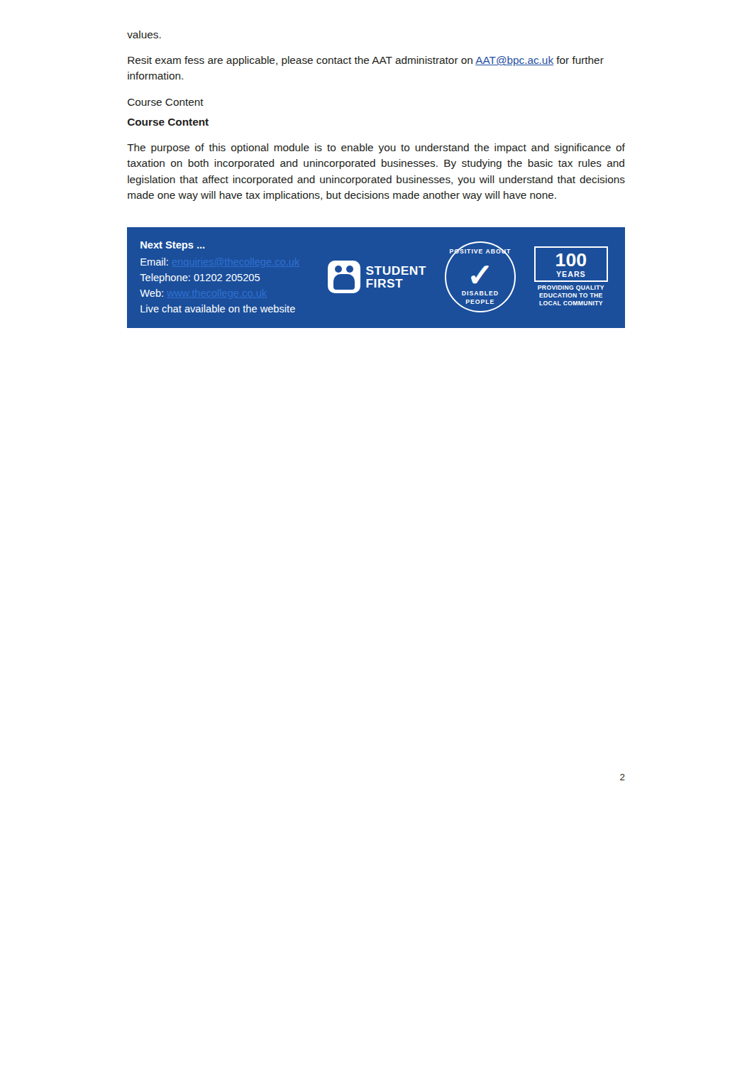values.
Resit exam fess are applicable, please contact the AAT administrator on AAT@bpc.ac.uk for further information.
Course Content
Course Content
The purpose of this optional module is to enable you to understand the impact and significance of taxation on both incorporated and unincorporated businesses. By studying the basic tax rules and legislation that affect incorporated and unincorporated businesses, you will understand that decisions made one way will have tax implications, but decisions made another way will have none.
Next Steps ...
Email: enquiries@thecollege.co.uk
Telephone: 01202 205205
Web: www.thecollege.co.uk
Live chat available on the website
STUDENT
FIRST
POSITIVE ABOUT
✓
DISABLED PEOPLE
100
YEARS
PROVIDING QUALITY
EDUCATION TO THE
LOCAL COMMUNITY
2